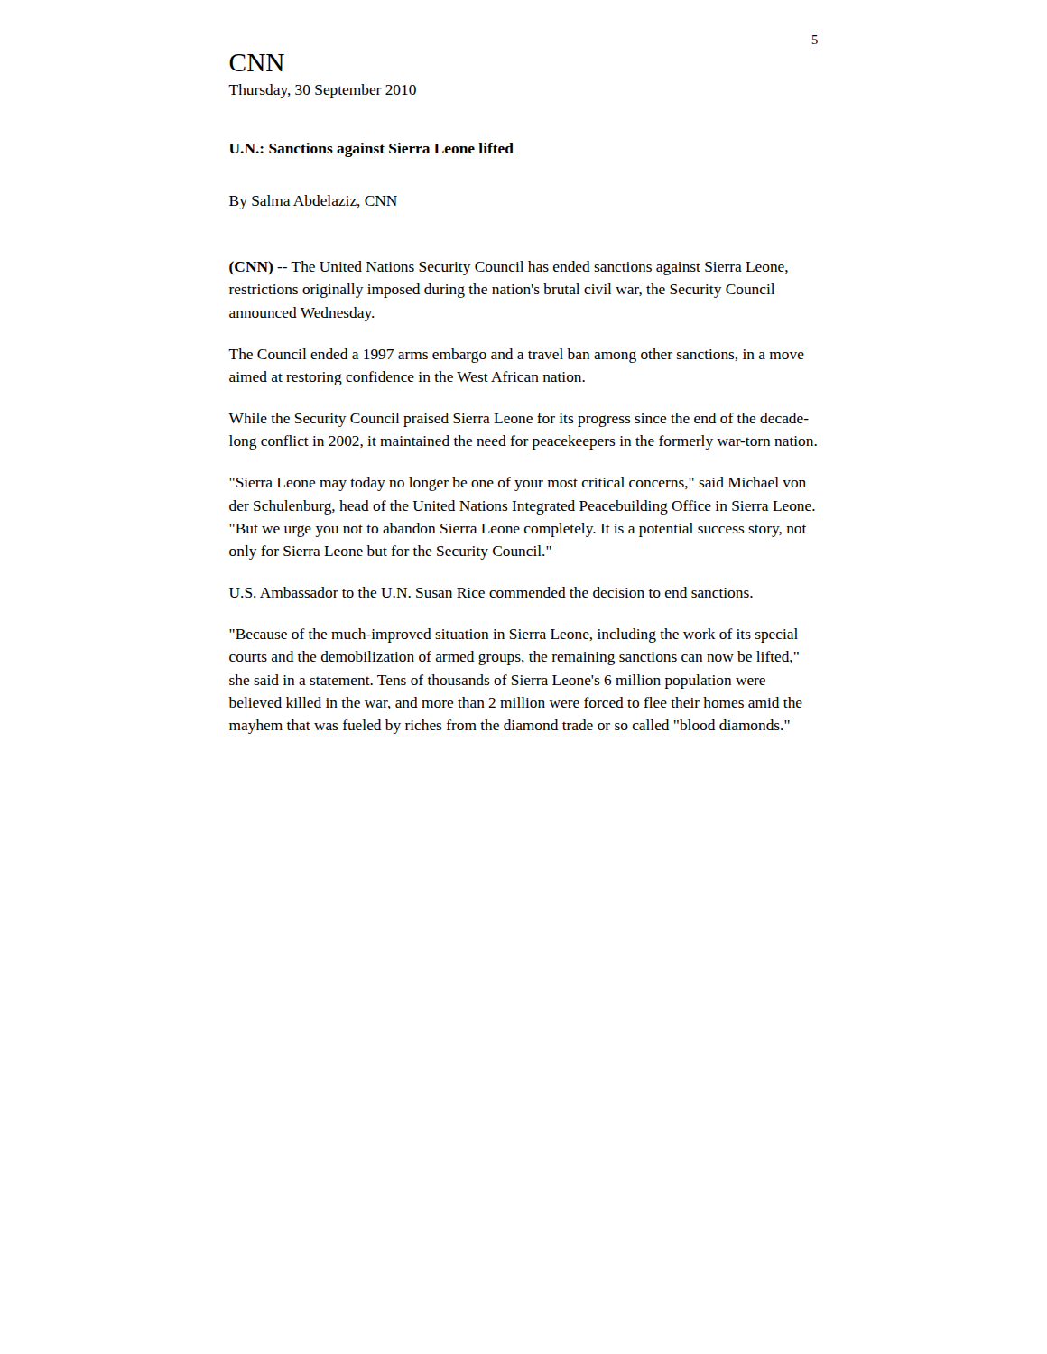5
CNN
Thursday, 30 September 2010
U.N.: Sanctions against Sierra Leone lifted
By Salma Abdelaziz, CNN
(CNN) -- The United Nations Security Council has ended sanctions against Sierra Leone, restrictions originally imposed during the nation's brutal civil war, the Security Council announced Wednesday.
The Council ended a 1997 arms embargo and a travel ban among other sanctions, in a move aimed at restoring confidence in the West African nation.
While the Security Council praised Sierra Leone for its progress since the end of the decade-long conflict in 2002, it maintained the need for peacekeepers in the formerly war-torn nation.
"Sierra Leone may today no longer be one of your most critical concerns," said Michael von der Schulenburg, head of the United Nations Integrated Peacebuilding Office in Sierra Leone. "But we urge you not to abandon Sierra Leone completely. It is a potential success story, not only for Sierra Leone but for the Security Council."
U.S. Ambassador to the U.N. Susan Rice commended the decision to end sanctions.
"Because of the much-improved situation in Sierra Leone, including the work of its special courts and the demobilization of armed groups, the remaining sanctions can now be lifted," she said in a statement. Tens of thousands of Sierra Leone's 6 million population were believed killed in the war, and more than 2 million were forced to flee their homes amid the mayhem that was fueled by riches from the diamond trade or so called "blood diamonds."